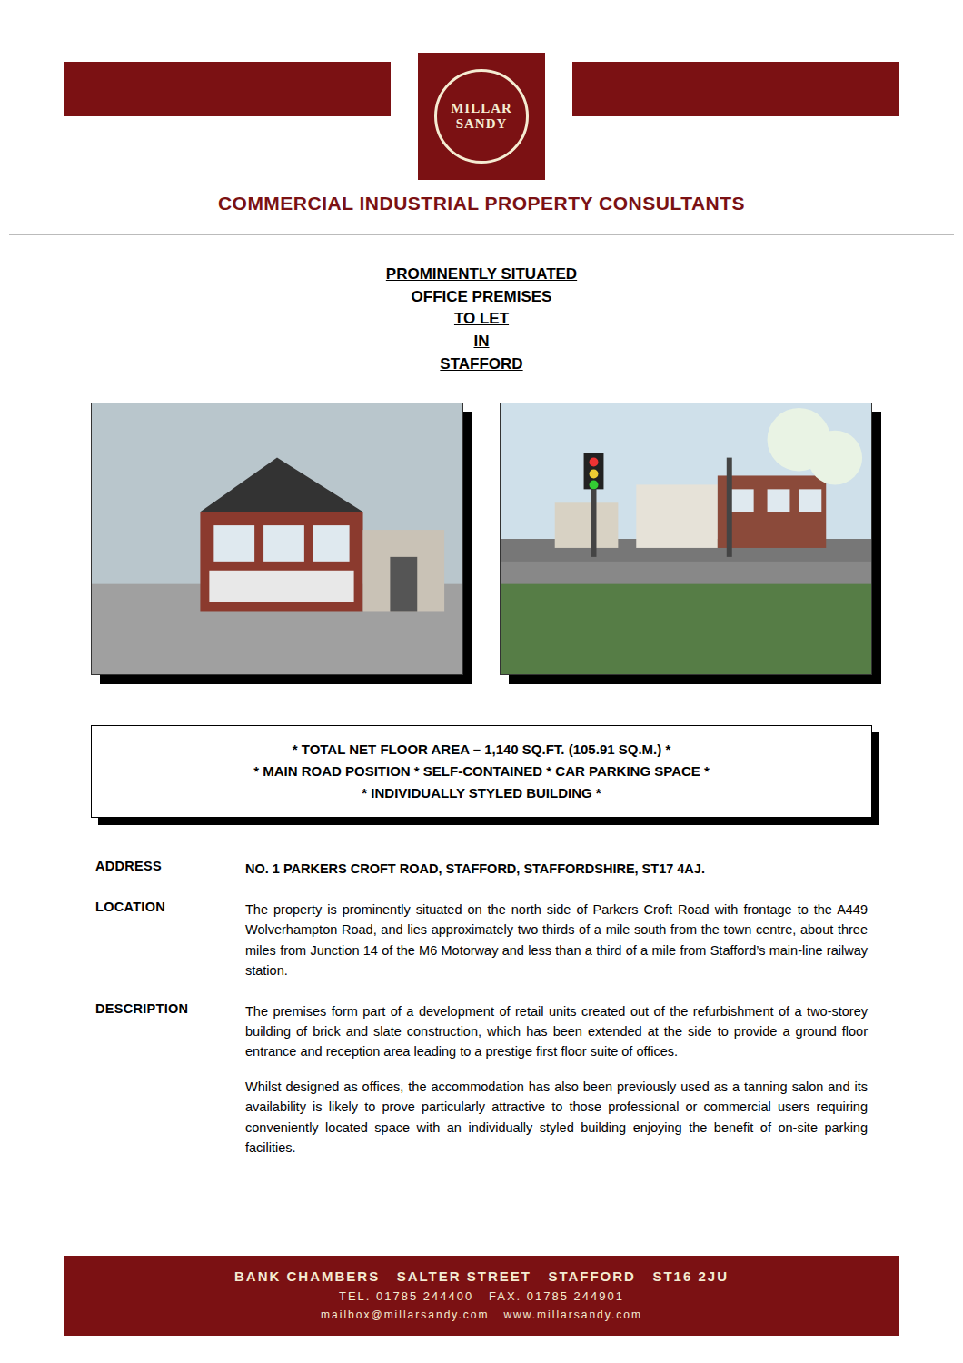MILLAR
SANDY
COMMERCIAL INDUSTRIAL PROPERTY CONSULTANTS
PROMINENTLY SITUATED
OFFICE PREMISES
TO LET
IN
STAFFORD
* TOTAL NET FLOOR AREA – 1,140 SQ.FT. (105.91 SQ.M.) *
* MAIN ROAD POSITION * SELF-CONTAINED * CAR PARKING SPACE *
* INDIVIDUALLY STYLED BUILDING *
ADDRESS
NO. 1 PARKERS CROFT ROAD, STAFFORD, STAFFORDSHIRE, ST17 4AJ.
LOCATION
The property is prominently situated on the north side of Parkers Croft Road with frontage to the A449 Wolverhampton Road, and lies approximately two thirds of a mile south from the town centre, about three miles from Junction 14 of the M6 Motorway and less than a third of a mile from Stafford’s main-line railway station.
DESCRIPTION
The premises form part of a development of retail units created out of the refurbishment of a two-storey building of brick and slate construction, which has been extended at the side to provide a ground floor entrance and reception area leading to a prestige first floor suite of offices.
Whilst designed as offices, the accommodation has also been previously used as a tanning salon and its availability is likely to prove particularly attractive to those professional or commercial users requiring conveniently located space with an individually styled building enjoying the benefit of on-site parking facilities.
BANK CHAMBERS SALTER STREET STAFFORD ST16 2JU
TEL. 01785 244400 FAX. 01785 244901
mailbox@millarsandy.com www.millarsandy.com